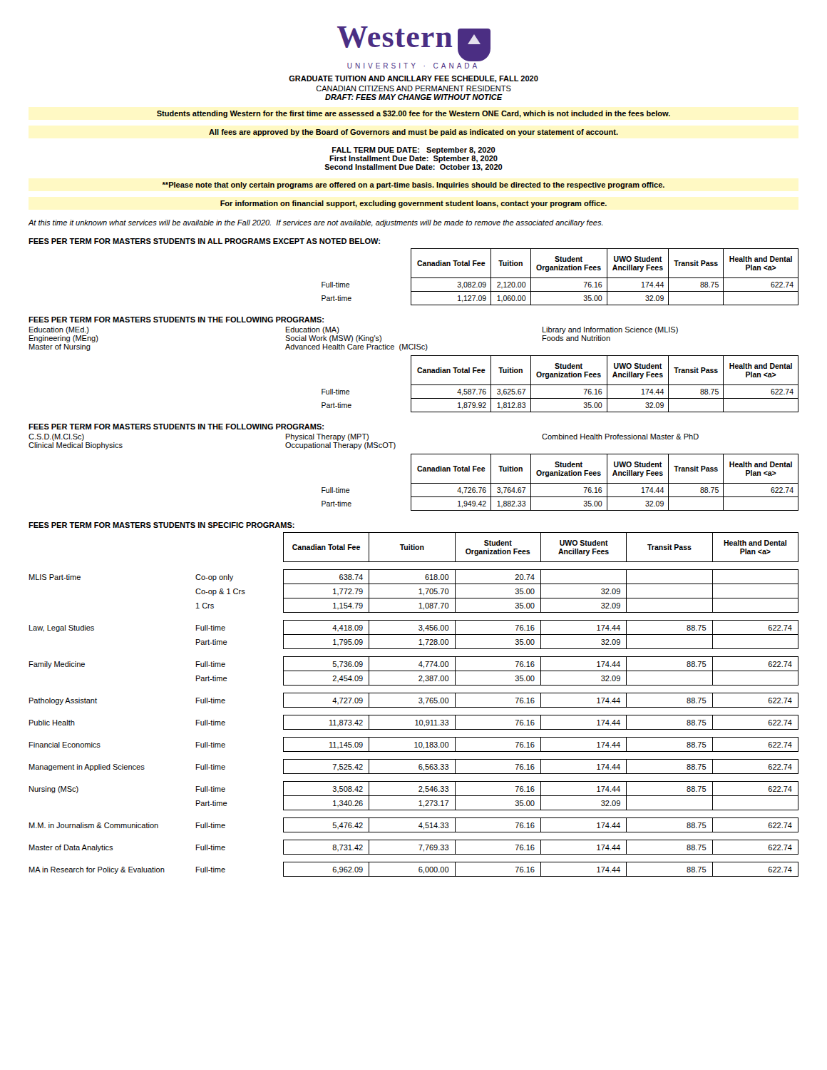Western
UNIVERSITY · CANADA
GRADUATE TUITION AND ANCILLARY FEE SCHEDULE, FALL 2020
CANADIAN CITIZENS AND PERMANENT RESIDENTS
DRAFT: FEES MAY CHANGE WITHOUT NOTICE
Students attending Western for the first time are assessed a $32.00 fee for the Western ONE Card, which is not included in the fees below.
All fees are approved by the Board of Governors and must be paid as indicated on your statement of account.
FALL TERM DUE DATE: September 8, 2020
First Installment Due Date: Sptember 8, 2020
Second Installment Due Date: October 13, 2020
**Please note that only certain programs are offered on a part-time basis. Inquiries should be directed to the respective program office.
For information on financial support, excluding government student loans, contact your program office.
At this time it unknown what services will be available in the Fall 2020. If services are not available, adjustments will be made to remove the associated ancillary fees.
FEES PER TERM FOR MASTERS STUDENTS IN ALL PROGRAMS EXCEPT AS NOTED BELOW:
| | Canadian Total Fee | Tuition | Student Organization Fees | UWO Student Ancillary Fees | Transit Pass | Health and Dental Plan <a> |
| Full-time | 3,082.09 | 2,120.00 | 76.16 | 174.44 | 88.75 | 622.74 |
| Part-time | 1,127.09 | 1,060.00 | 35.00 | 32.09 | | |
FEES PER TERM FOR MASTERS STUDENTS IN THE FOLLOWING PROGRAMS:
| Education (MEd.) | Education (MA) | Library and Information Science (MLIS) |
| Engineering (MEng) | Social Work (MSW) (King's) | Foods and Nutrition |
| Master of Nursing | Advanced Health Care Practice (MCISc) | |
| | Canadian Total Fee | Tuition | Student Organization Fees | UWO Student Ancillary Fees | Transit Pass | Health and Dental Plan <a> |
| Full-time | 4,587.76 | 3,625.67 | 76.16 | 174.44 | 88.75 | 622.74 |
| Part-time | 1,879.92 | 1,812.83 | 35.00 | 32.09 | | |
FEES PER TERM FOR MASTERS STUDENTS IN THE FOLLOWING PROGRAMS:
| C.S.D.(M.Cl.Sc) | Physical Therapy (MPT) | Combined Health Professional Master & PhD |
| Clinical Medical Biophysics | Occupational Therapy (MScOT) | |
| | Canadian Total Fee | Tuition | Student Organization Fees | UWO Student Ancillary Fees | Transit Pass | Health and Dental Plan <a> |
| Full-time | 4,726.76 | 3,764.67 | 76.16 | 174.44 | 88.75 | 622.74 |
| Part-time | 1,949.42 | 1,882.33 | 35.00 | 32.09 | | |
FEES PER TERM FOR MASTERS STUDENTS IN SPECIFIC PROGRAMS:
| | | Canadian Total Fee | Tuition | Student Organization Fees | UWO Student Ancillary Fees | Transit Pass | Health and Dental Plan <a> |
| MLIS Part-time | Co-op only | 638.74 | 618.00 | 20.74 | | | |
| | Co-op & 1 Crs | 1,772.79 | 1,705.70 | 35.00 | 32.09 | | |
| | 1 Crs | 1,154.79 | 1,087.70 | 35.00 | 32.09 | | |
| Law, Legal Studies | Full-time | 4,418.09 | 3,456.00 | 76.16 | 174.44 | 88.75 | 622.74 |
| | Part-time | 1,795.09 | 1,728.00 | 35.00 | 32.09 | | |
| Family Medicine | Full-time | 5,736.09 | 4,774.00 | 76.16 | 174.44 | 88.75 | 622.74 |
| | Part-time | 2,454.09 | 2,387.00 | 35.00 | 32.09 | | |
| Pathology Assistant | Full-time | 4,727.09 | 3,765.00 | 76.16 | 174.44 | 88.75 | 622.74 |
| Public Health | Full-time | 11,873.42 | 10,911.33 | 76.16 | 174.44 | 88.75 | 622.74 |
| Financial Economics | Full-time | 11,145.09 | 10,183.00 | 76.16 | 174.44 | 88.75 | 622.74 |
| Management in Applied Sciences | Full-time | 7,525.42 | 6,563.33 | 76.16 | 174.44 | 88.75 | 622.74 |
| Nursing (MSc) | Full-time | 3,508.42 | 2,546.33 | 76.16 | 174.44 | 88.75 | 622.74 |
| | Part-time | 1,340.26 | 1,273.17 | 35.00 | 32.09 | | |
| M.M. in Journalism & Communication | Full-time | 5,476.42 | 4,514.33 | 76.16 | 174.44 | 88.75 | 622.74 |
| Master of Data Analytics | Full-time | 8,731.42 | 7,769.33 | 76.16 | 174.44 | 88.75 | 622.74 |
| MA in Research for Policy & Evaluation | Full-time | 6,962.09 | 6,000.00 | 76.16 | 174.44 | 88.75 | 622.74 |